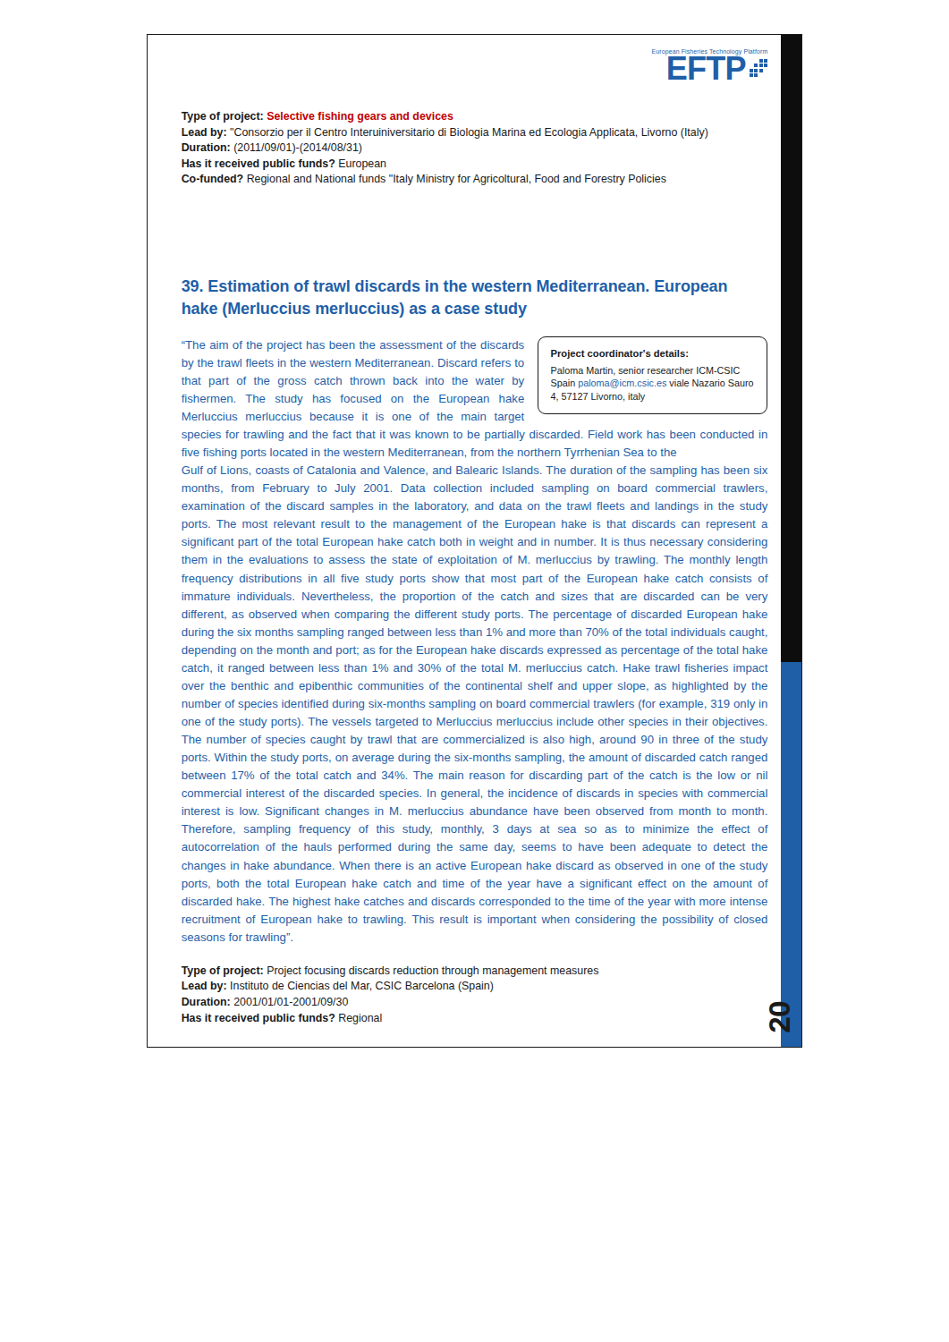European Fisheries Technology Platform
EFTP
Type of project: Selective fishing gears and devices
Lead by: "Consorzio per il Centro Interuiniversitario di Biologia Marina ed Ecologia Applicata, Livorno (Italy)
Duration: (2011/09/01)-(2014/08/31)
Has it received public funds? European
Co-funded? Regional and National funds "Italy Ministry for Agricoltural, Food and Forestry Policies
39. Estimation of trawl discards in the western Mediterranean. European hake (Merluccius merluccius) as a case study
Project coordinator's details:
Paloma Martin, senior researcher ICM-CSIC
Spain paloma@icm.csic.es viale Nazario Sauro 4, 57127 Livorno, italy
“The aim of the project has been the assessment of the discards by the trawl fleets in the western Mediterranean. Discard refers to that part of the gross catch thrown back into the water by fishermen. The study has focused on the European hake Merluccius merluccius because it is one of the main target species for trawling and the fact that it was known to be partially discarded. Field work has been conducted in five fishing ports located in the western Mediterranean, from the northern Tyrrhenian Sea to the
Gulf of Lions, coasts of Catalonia and Valence, and Balearic Islands. The duration of the sampling has been six months, from February to July 2001. Data collection included sampling on board commercial trawlers, examination of the discard samples in the laboratory, and data on the trawl fleets and landings in the study ports. The most relevant result to the management of the European hake is that discards can represent a significant part of the total European hake catch both in weight and in number. It is thus necessary considering them in the evaluations to assess the state of exploitation of M. merluccius by trawling. The monthly length frequency distributions in all five study ports show that most part of the European hake catch consists of immature individuals. Nevertheless, the proportion of the catch and sizes that are discarded can be very different, as observed when comparing the different study ports. The percentage of discarded European hake during the six months sampling ranged between less than 1% and more than 70% of the total individuals caught, depending on the month and port; as for the European hake discards expressed as percentage of the total hake catch, it ranged between less than 1% and 30% of the total M. merluccius catch. Hake trawl fisheries impact over the benthic and epibenthic communities of the continental shelf and upper slope, as highlighted by the number of species identified during six-months sampling on board commercial trawlers (for example, 319 only in one of the study ports). The vessels targeted to Merluccius merluccius include other species in their objectives. The number of species caught by trawl that are commercialized is also high, around 90 in three of the study ports. Within the study ports, on average during the six-months sampling, the amount of discarded catch ranged between 17% of the total catch and 34%. The main reason for discarding part of the catch is the low or nil commercial interest of the discarded species. In general, the incidence of discards in species with commercial interest is low. Significant changes in M. merluccius abundance have been observed from month to month. Therefore, sampling frequency of this study, monthly, 3 days at sea so as to minimize the effect of autocorrelation of the hauls performed during the same day, seems to have been adequate to detect the changes in hake abundance. When there is an active European hake discard as observed in one of the study ports, both the total European hake catch and time of the year have a significant effect on the amount of discarded hake. The highest hake catches and discards corresponded to the time of the year with more intense recruitment of European hake to trawling. This result is important when considering the possibility of closed seasons for trawling”.
Type of project: Project focusing discards reduction through management measures
Lead by: Instituto de Ciencias del Mar, CSIC Barcelona (Spain)
Duration: 2001/01/01-2001/09/30
Has it received public funds? Regional
20